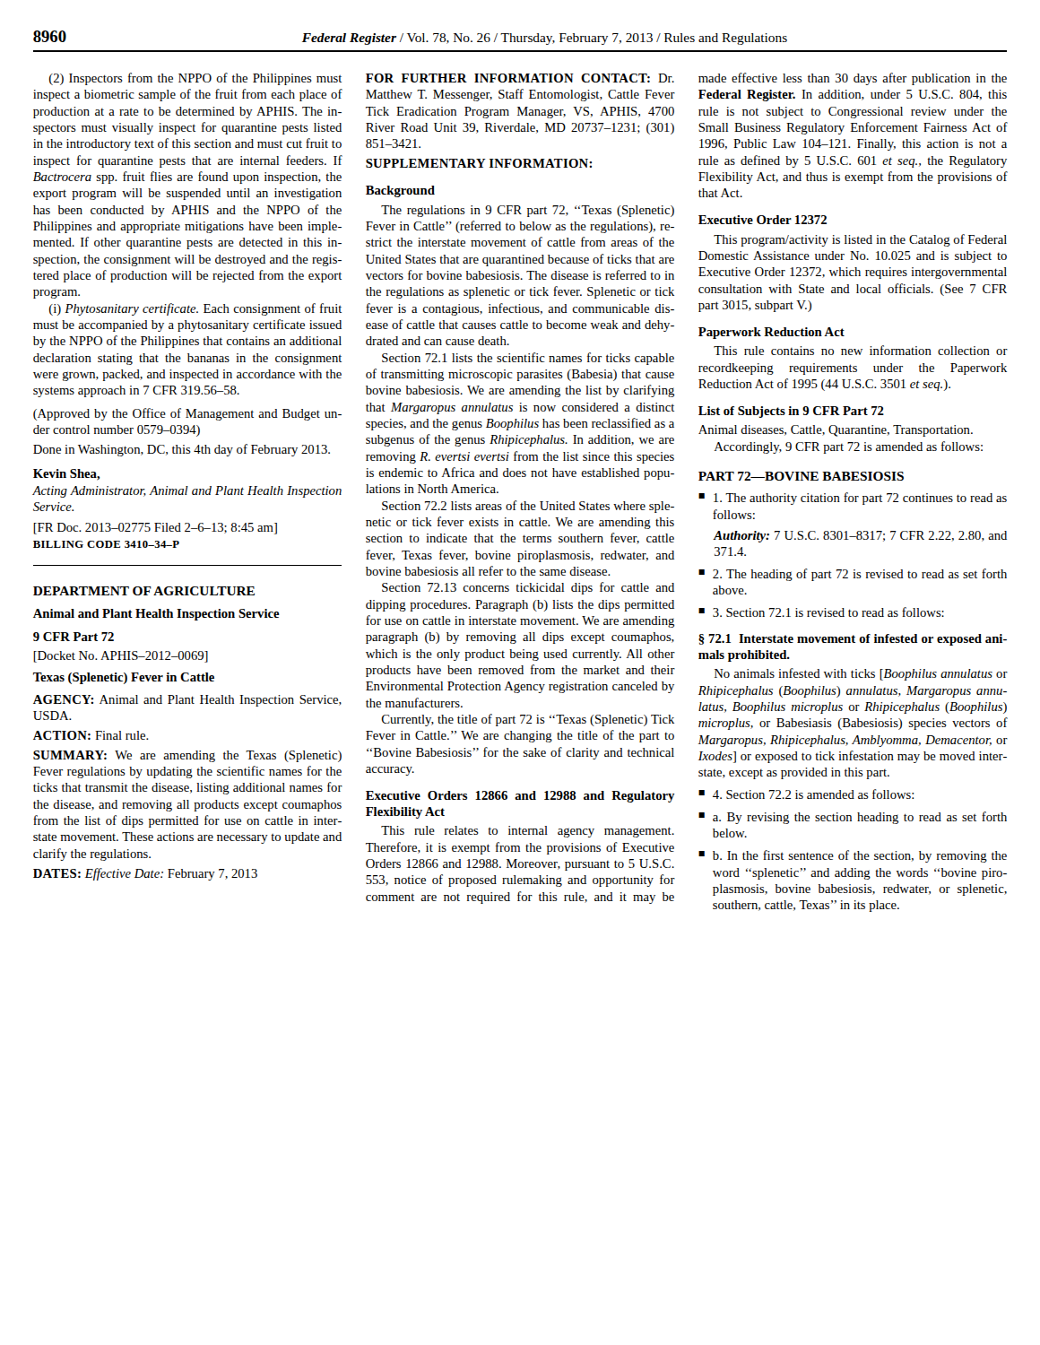8960
Federal Register / Vol. 78, No. 26 / Thursday, February 7, 2013 / Rules and Regulations
(2) Inspectors from the NPPO of the Philippines must inspect a biometric sample of the fruit from each place of production at a rate to be determined by APHIS. The inspectors must visually inspect for quarantine pests listed in the introductory text of this section and must cut fruit to inspect for quarantine pests that are internal feeders. If Bactrocera spp. fruit flies are found upon inspection, the export program will be suspended until an investigation has been conducted by APHIS and the NPPO of the Philippines and appropriate mitigations have been implemented. If other quarantine pests are detected in this inspection, the consignment will be destroyed and the registered place of production will be rejected from the export program.
(i) Phytosanitary certificate. Each consignment of fruit must be accompanied by a phytosanitary certificate issued by the NPPO of the Philippines that contains an additional declaration stating that the bananas in the consignment were grown, packed, and inspected in accordance with the systems approach in 7 CFR 319.56–58.
(Approved by the Office of Management and Budget under control number 0579–0394)
Done in Washington, DC, this 4th day of February 2013.
Kevin Shea,
Acting Administrator, Animal and Plant Health Inspection Service.
[FR Doc. 2013–02775 Filed 2–6–13; 8:45 am]
BILLING CODE 3410–34–P
DEPARTMENT OF AGRICULTURE
Animal and Plant Health Inspection Service
9 CFR Part 72
[Docket No. APHIS–2012–0069]
Texas (Splenetic) Fever in Cattle
AGENCY: Animal and Plant Health Inspection Service, USDA.
ACTION: Final rule.
SUMMARY: We are amending the Texas (Splenetic) Fever regulations by updating the scientific names for the ticks that transmit the disease, listing additional names for the disease, and removing all products except coumaphos from the list of dips permitted for use on cattle in interstate movement. These actions are necessary to update and clarify the regulations.
DATES: Effective Date: February 7, 2013
FOR FURTHER INFORMATION CONTACT: Dr. Matthew T. Messenger, Staff Entomologist, Cattle Fever Tick Eradication Program Manager, VS, APHIS, 4700 River Road Unit 39, Riverdale, MD 20737–1231; (301) 851–3421.
SUPPLEMENTARY INFORMATION:
Background
The regulations in 9 CFR part 72, ‘‘Texas (Splenetic) Fever in Cattle’’ (referred to below as the regulations), restrict the interstate movement of cattle from areas of the United States that are quarantined because of ticks that are vectors for bovine babesiosis. The disease is referred to in the regulations as splenetic or tick fever. Splenetic or tick fever is a contagious, infectious, and communicable disease of cattle that causes cattle to become weak and dehydrated and can cause death.
Section 72.1 lists the scientific names for ticks capable of transmitting microscopic parasites (Babesia) that cause bovine babesiosis. We are amending the list by clarifying that Margaropus annulatus is now considered a distinct species, and the genus Boophilus has been reclassified as a subgenus of the genus Rhipicephalus. In addition, we are removing R. evertsi evertsi from the list since this species is endemic to Africa and does not have established populations in North America.
Section 72.2 lists areas of the United States where splenetic or tick fever exists in cattle. We are amending this section to indicate that the terms southern fever, cattle fever, Texas fever, bovine piroplasmosis, redwater, and bovine babesiosis all refer to the same disease.
Section 72.13 concerns tickicidal dips for cattle and dipping procedures. Paragraph (b) lists the dips permitted for use on cattle in interstate movement. We are amending paragraph (b) by removing all dips except coumaphos, which is the only product being used currently. All other products have been removed from the market and their Environmental Protection Agency registration canceled by the manufacturers.
Currently, the title of part 72 is ‘‘Texas (Splenetic) Tick Fever in Cattle.’’ We are changing the title of the part to ‘‘Bovine Babesiosis’’ for the sake of clarity and technical accuracy.
Executive Orders 12866 and 12988 and Regulatory Flexibility Act
This rule relates to internal agency management. Therefore, it is exempt from the provisions of Executive Orders 12866 and 12988. Moreover, pursuant to 5 U.S.C. 553, notice of proposed rulemaking and opportunity for comment are not required for this rule, and it may be made effective less than 30 days after publication in the Federal Register. In addition, under 5 U.S.C. 804, this rule is not subject to Congressional review under the Small Business Regulatory Enforcement Fairness Act of 1996, Public Law 104–121. Finally, this action is not a rule as defined by 5 U.S.C. 601 et seq., the Regulatory Flexibility Act, and thus is exempt from the provisions of that Act.
Executive Order 12372
This program/activity is listed in the Catalog of Federal Domestic Assistance under No. 10.025 and is subject to Executive Order 12372, which requires intergovernmental consultation with State and local officials. (See 7 CFR part 3015, subpart V.)
Paperwork Reduction Act
This rule contains no new information collection or recordkeeping requirements under the Paperwork Reduction Act of 1995 (44 U.S.C. 3501 et seq.).
List of Subjects in 9 CFR Part 72
Animal diseases, Cattle, Quarantine, Transportation.
Accordingly, 9 CFR part 72 is amended as follows:
PART 72—BOVINE BABESIOSIS
1. The authority citation for part 72 continues to read as follows:
Authority: 7 U.S.C. 8301–8317; 7 CFR 2.22, 2.80, and 371.4.
2. The heading of part 72 is revised to read as set forth above.
3. Section 72.1 is revised to read as follows:
§ 72.1 Interstate movement of infested or exposed animals prohibited.
No animals infested with ticks [Boophilus annulatus or Rhipicephalus (Boophilus) annulatus, Margaropus annulatus, Boophilus microplus or Rhipicephalus (Boophilus) microplus, or Babesiasis (Babesiosis) species vectors of Margaropus, Rhipicephalus, Amblyomma, Demacentor, or Ixodes] or exposed to tick infestation may be moved interstate, except as provided in this part.
4. Section 72.2 is amended as follows:
a. By revising the section heading to read as set forth below.
b. In the first sentence of the section, by removing the word ‘‘splenetic’’ and adding the words ‘‘bovine piroplasmosis, bovine babesiosis, redwater, or splenetic, southern, cattle, Texas’’ in its place.